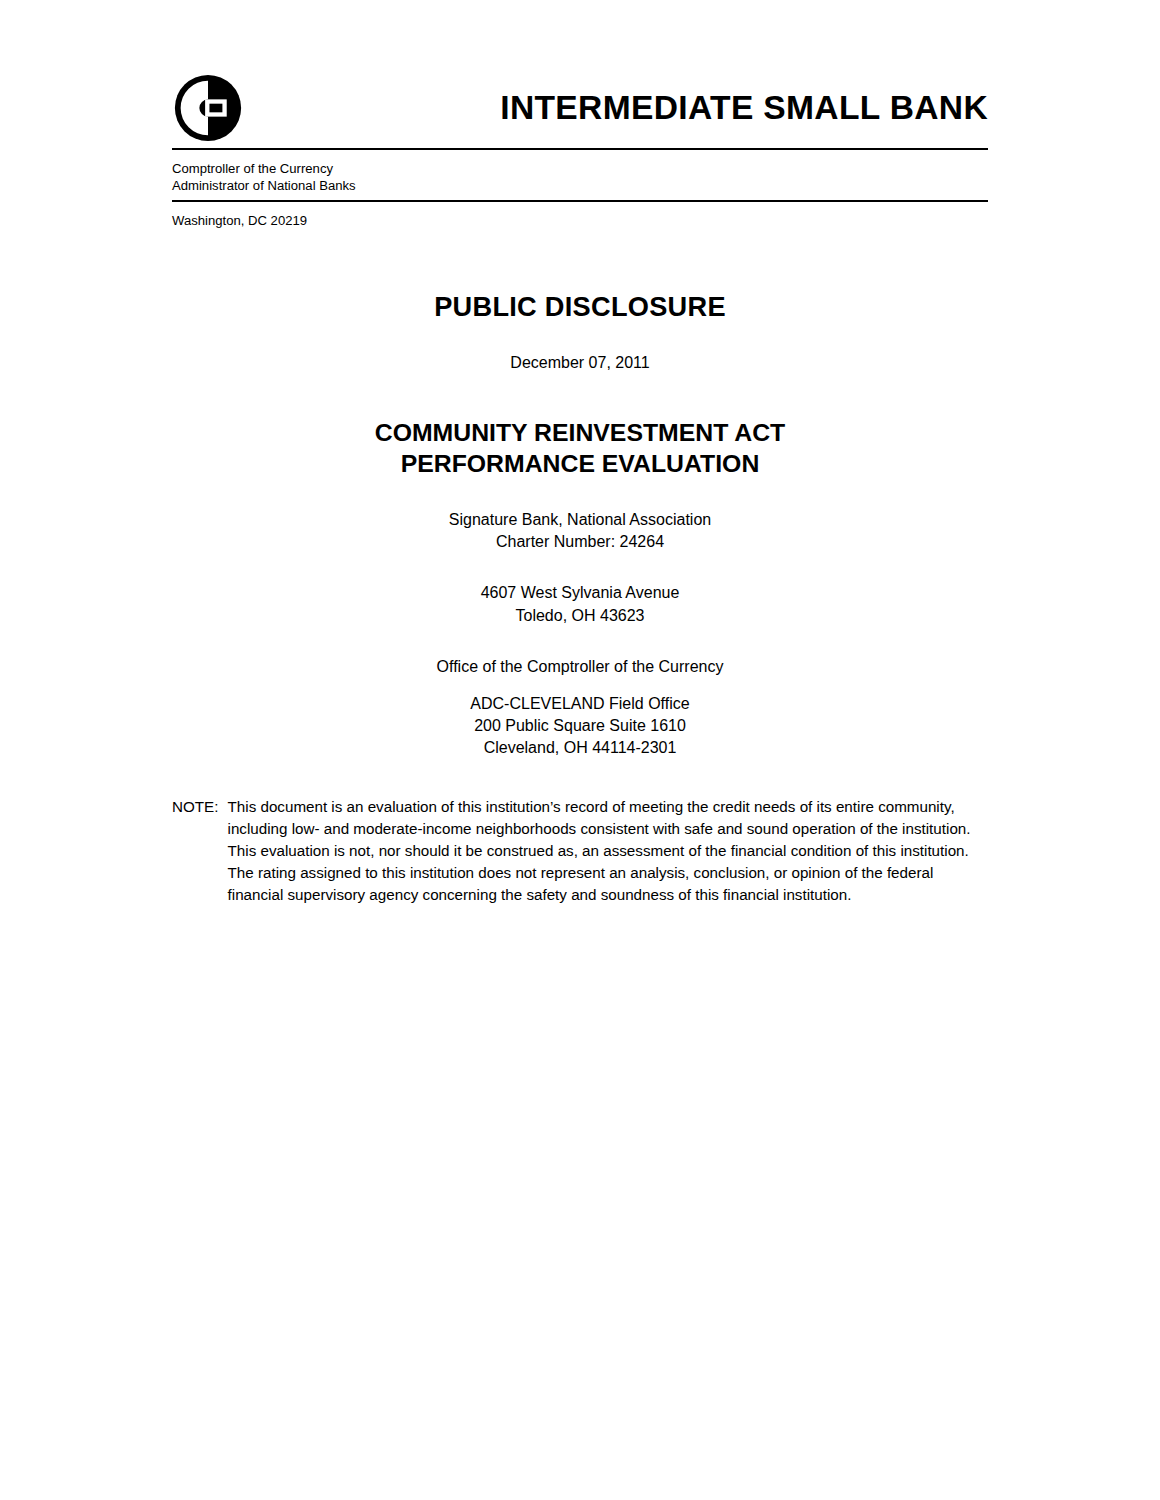INTERMEDIATE SMALL BANK
Comptroller of the Currency
Administrator of National Banks
Washington, DC 20219
PUBLIC DISCLOSURE
December 07, 2011
COMMUNITY REINVESTMENT ACT
PERFORMANCE EVALUATION
Signature Bank, National Association
Charter Number: 24264
4607 West Sylvania Avenue
Toledo, OH 43623
Office of the Comptroller of the Currency
ADC-CLEVELAND Field Office
200 Public Square Suite 1610
Cleveland, OH 44114-2301
NOTE:
This document is an evaluation of this institution’s record of meeting the credit needs of its entire community, including low- and moderate-income neighborhoods consistent with safe and sound operation of the institution. This evaluation is not, nor should it be construed as, an assessment of the financial condition of this institution. The rating assigned to this institution does not represent an analysis, conclusion, or opinion of the federal financial supervisory agency concerning the safety and soundness of this financial institution.